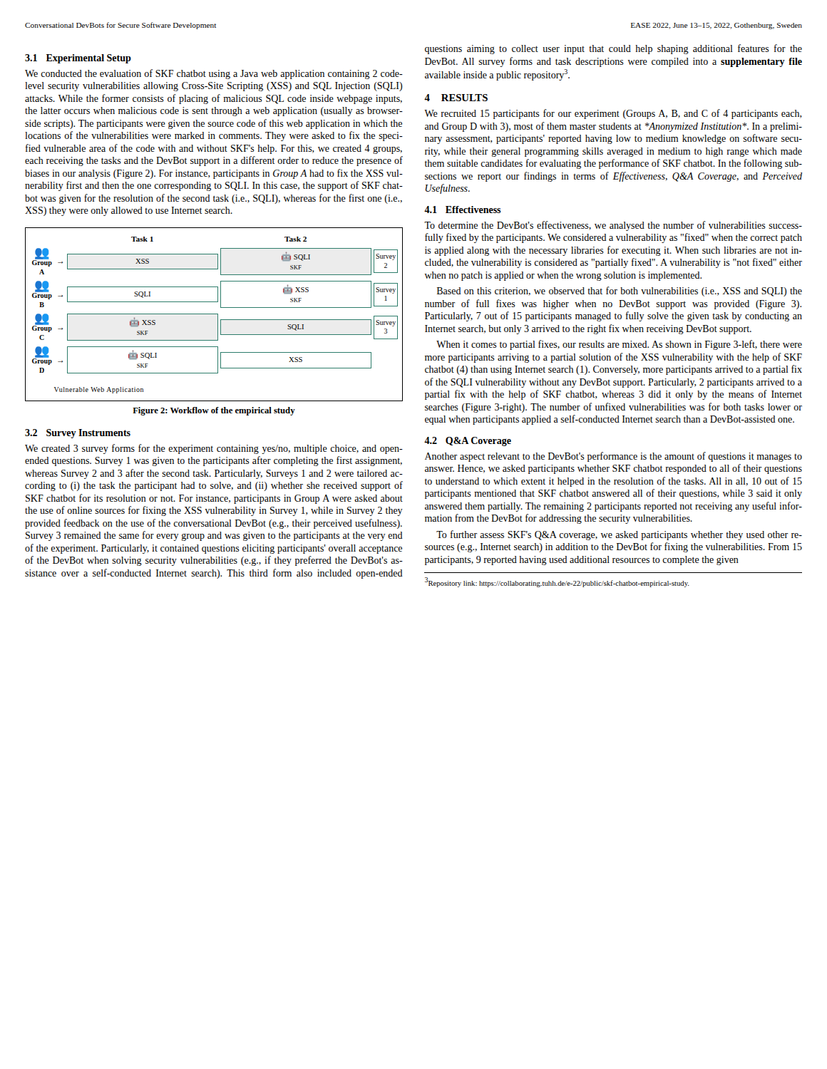Conversational DevBots for Secure Software Development EASE 2022, June 13–15, 2022, Gothenburg, Sweden
3.1 Experimental Setup
We conducted the evaluation of SKF chatbot using a Java web application containing 2 code-level security vulnerabilities allowing Cross-Site Scripting (XSS) and SQL Injection (SQLI) attacks. While the former consists of placing of malicious SQL code inside webpage inputs, the latter occurs when malicious code is sent through a web application (usually as browser-side scripts). The participants were given the source code of this web application in which the locations of the vulnerabilities were marked in comments. They were asked to fix the specified vulnerable area of the code with and without SKF's help. For this, we created 4 groups, each receiving the tasks and the DevBot support in a different order to reduce the presence of biases in our analysis (Figure 2). For instance, participants in Group A had to fix the XSS vulnerability first and then the one corresponding to SQLI. In this case, the support of SKF chatbot was given for the resolution of the second task (i.e., SQLI), whereas for the first one (i.e., XSS) they were only allowed to use Internet search.
Task 1
Task 2
👥
Group A
→
XSS
🤖 SQLI
SKF
Survey 2
👥
Group B
→
SQLI
🤖 XSS
SKF
Survey 1
👥
Group C
→
🤖 XSS
SKF
SQLI
Survey 3
👥
Group D
→
🤖 SQLI
SKF
XSS
Vulnerable Web Application
Figure 2: Workflow of the empirical study
3.2 Survey Instruments
We created 3 survey forms for the experiment containing yes/no, multiple choice, and open-ended questions. Survey 1 was given to the participants after completing the first assignment, whereas Survey 2 and 3 after the second task. Particularly, Surveys 1 and 2 were tailored according to (i) the task the participant had to solve, and (ii) whether she received support of SKF chatbot for its resolution or not. For instance, participants in Group A were asked about the use of online sources for fixing the XSS vulnerability in Survey 1, while in Survey 2 they provided feedback on the use of the conversational DevBot (e.g., their perceived usefulness). Survey 3 remained the same for every group and was given to the participants at the very end of the experiment. Particularly, it contained questions eliciting participants' overall acceptance of the DevBot when solving security vulnerabilities (e.g., if they preferred the DevBot's assistance over a self-conducted Internet search). This third form also included open-ended questions aiming to collect user input that could help shaping additional features for the DevBot. All survey forms and task descriptions were compiled into a supplementary file available inside a public repository3.
4 RESULTS
We recruited 15 participants for our experiment (Groups A, B, and C of 4 participants each, and Group D with 3), most of them master students at *Anonymized Institution*. In a preliminary assessment, participants' reported having low to medium knowledge on software security, while their general programming skills averaged in medium to high range which made them suitable candidates for evaluating the performance of SKF chatbot. In the following subsections we report our findings in terms of Effectiveness, Q&A Coverage, and Perceived Usefulness.
4.1 Effectiveness
To determine the DevBot's effectiveness, we analysed the number of vulnerabilities successfully fixed by the participants. We considered a vulnerability as "fixed" when the correct patch is applied along with the necessary libraries for executing it. When such libraries are not included, the vulnerability is considered as "partially fixed". A vulnerability is "not fixed" either when no patch is applied or when the wrong solution is implemented.
Based on this criterion, we observed that for both vulnerabilities (i.e., XSS and SQLI) the number of full fixes was higher when no DevBot support was provided (Figure 3). Particularly, 7 out of 15 participants managed to fully solve the given task by conducting an Internet search, but only 3 arrived to the right fix when receiving DevBot support.
When it comes to partial fixes, our results are mixed. As shown in Figure 3-left, there were more participants arriving to a partial solution of the XSS vulnerability with the help of SKF chatbot (4) than using Internet search (1). Conversely, more participants arrived to a partial fix of the SQLI vulnerability without any DevBot support. Particularly, 2 participants arrived to a partial fix with the help of SKF chatbot, whereas 3 did it only by the means of Internet searches (Figure 3-right). The number of unfixed vulnerabilities was for both tasks lower or equal when participants applied a self-conducted Internet search than a DevBot-assisted one.
4.2 Q&A Coverage
Another aspect relevant to the DevBot's performance is the amount of questions it manages to answer. Hence, we asked participants whether SKF chatbot responded to all of their questions to understand to which extent it helped in the resolution of the tasks. All in all, 10 out of 15 participants mentioned that SKF chatbot answered all of their questions, while 3 said it only answered them partially. The remaining 2 participants reported not receiving any useful information from the DevBot for addressing the security vulnerabilities.
To further assess SKF's Q&A coverage, we asked participants whether they used other resources (e.g., Internet search) in addition to the DevBot for fixing the vulnerabilities. From 15 participants, 9 reported having used additional resources to complete the given
3Repository link: https://collaborating.tuhh.de/e-22/public/skf-chatbot-empirical-study.